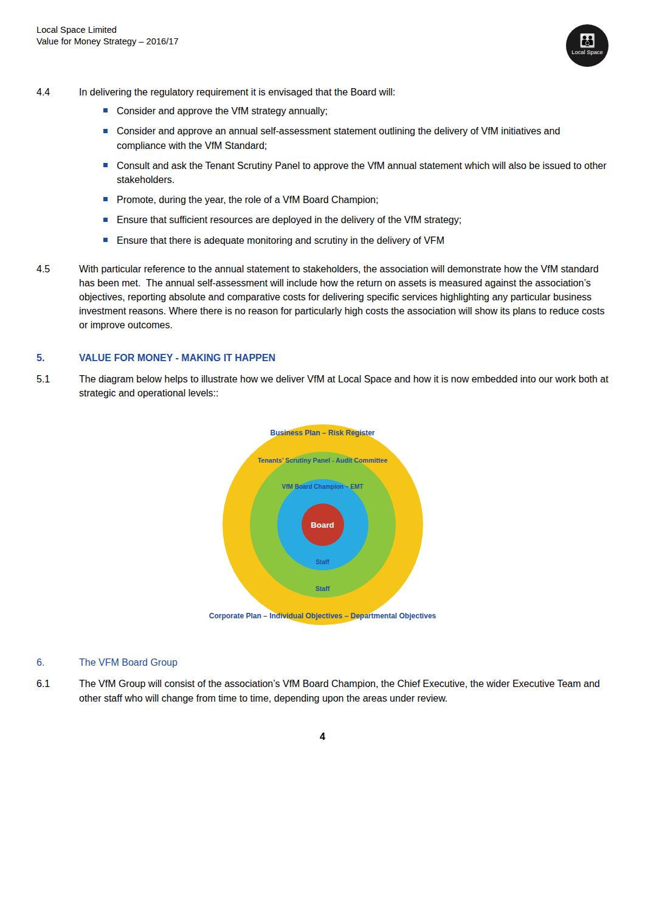Local Space Limited
Value for Money Strategy – 2016/17
👪 Local Space
4.4
In delivering the regulatory requirement it is envisaged that the Board will:
Consider and approve the VfM strategy annually;
Consider and approve an annual self-assessment statement outlining the delivery of VfM initiatives and compliance with the VfM Standard;
Consult and ask the Tenant Scrutiny Panel to approve the VfM annual statement which will also be issued to other stakeholders.
Promote, during the year, the role of a VfM Board Champion;
Ensure that sufficient resources are deployed in the delivery of the VfM strategy;
Ensure that there is adequate monitoring and scrutiny in the delivery of VFM
4.5
With particular reference to the annual statement to stakeholders, the association will demonstrate how the VfM standard has been met. The annual self-assessment will include how the return on assets is measured against the association’s objectives, reporting absolute and comparative costs for delivering specific services highlighting any particular business investment reasons. Where there is no reason for particularly high costs the association will show its plans to reduce costs or improve outcomes.
5. VALUE FOR MONEY - MAKING IT HAPPEN
5.1
The diagram below helps to illustrate how we deliver VfM at Local Space and how it is now embedded into our work both at strategic and operational levels::
Board
Business Plan – Risk Register Corporate Plan – Individual Objectives – Departmental Objectives Tenants’ Scrutiny Panel - Audit Committee Staff VfM Board Champion – EMT Staff
6. The VFM Board Group
6.1
The VfM Group will consist of the association’s VfM Board Champion, the Chief Executive, the wider Executive Team and other staff who will change from time to time, depending upon the areas under review.
4